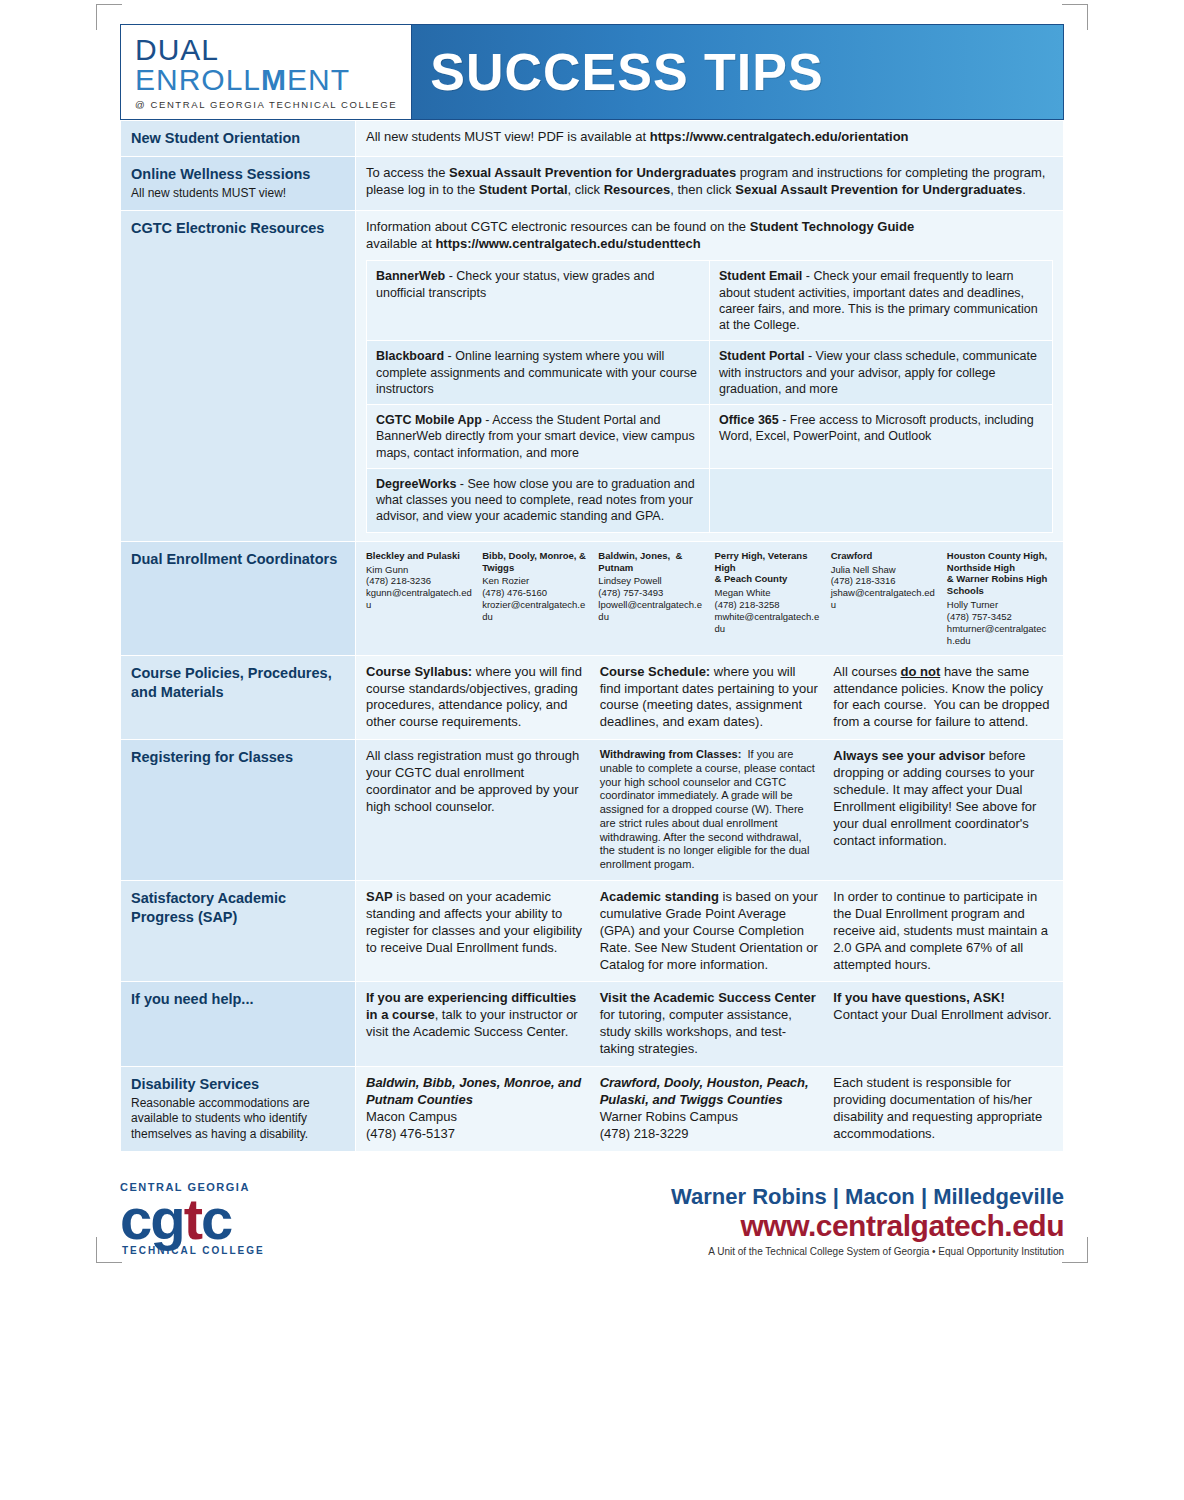DUAL
ENROLLMENT
@ CENTRAL GEORGIA TECHNICAL COLLEGE
SUCCESS TIPS
| New Student Orientation | All new students MUST view! PDF is available at https://www.centralgatech.edu/orientation |
| Online Wellness Sessions All new students MUST view! | To access the Sexual Assault Prevention for Undergraduates program and instructions for completing the program, please log in to the Student Portal , click Resources , then click Sexual Assault Prevention for Undergraduates . |
| CGTC Electronic Resources | Information about CGTC electronic resources can be found on the Student Technology Guide available at https://www.centralgatech.edu/studenttech / BannerWeb - Check your status, view grades and unofficial transcripts / Student Email - Check your email frequently to learn about student activities, important dates and deadlines, career fairs, and more. This is the primary communication at the College. / / Blackboard - Online learning system where you will complete assignments and communicate with your course instructors / Student Portal - View your class schedule, communicate with instructors and your advisor, apply for college graduation, and more / / CGTC Mobile App - Access the Student Portal and BannerWeb directly from your smart device, view campus maps, contact information, and more / Office 365 - Free access to Microsoft products, including Word, Excel, PowerPoint, and Outlook / / DegreeWorks - See how close you are to graduation and what classes you need to complete, read notes from your advisor, and view your academic standing and GPA. / / |
| Dual Enrollment Coordinators | Bleckley and Pulaski Kim Gunn (478) 218-3236 kgunn@centralgatech.edu Bibb, Dooly, Monroe, & Twiggs Ken Rozier (478) 476-5160 krozier@centralgatech.edu Baldwin, Jones, & Putnam Lindsey Powell (478) 757-3493 lpowell@centralgatech.edu Perry High, Veterans High & Peach County Megan White (478) 218-3258 mwhite@centralgatech.edu Crawford Julia Nell Shaw (478) 218-3316 jshaw@centralgatech.edu Houston County High, Northside High & Warner Robins High Schools Holly Turner (478) 757-3452 hmturner@centralgatech.edu |
| Course Policies, Procedures, and Materials | Course Syllabus: where you will find course standards/objectives, grading procedures, attendance policy, and other course requirements. Course Schedule: where you will find important dates pertaining to your course (meeting dates, assignment deadlines, and exam dates). All courses do not have the same attendance policies. Know the policy for each course. You can be dropped from a course for failure to attend. |
| Registering for Classes | All class registration must go through your CGTC dual enrollment coordinator and be approved by your high school counselor. Withdrawing from Classes: If you are unable to complete a course, please contact your high school counselor and CGTC coordinator immediately. A grade will be assigned for a dropped course (W). There are strict rules about dual enrollment withdrawing. After the second withdrawal, the student is no longer eligible for the dual enrollment progam. Always see your advisor before dropping or adding courses to your schedule. It may affect your Dual Enrollment eligibility! See above for your dual enrollment coordinator's contact information. |
| Satisfactory Academic Progress (SAP) | SAP is based on your academic standing and affects your ability to register for classes and your eligibility to receive Dual Enrollment funds. Academic standing is based on your cumulative Grade Point Average (GPA) and your Course Completion Rate. See New Student Orientation or Catalog for more information. In order to continue to participate in the Dual Enrollment program and receive aid, students must maintain a 2.0 GPA and complete 67% of all attempted hours. |
| If you need help... | If you are experiencing difficulties in a course , talk to your instructor or visit the Academic Success Center. Visit the Academic Success Center for tutoring, computer assistance, study skills workshops, and test-taking strategies. If you have questions, ASK! Contact your Dual Enrollment advisor. |
| Disability Services Reasonable accommodations are available to students who identify themselves as having a disability. | Baldwin, Bibb, Jones, Monroe, and Putnam Counties Macon Campus (478) 476-5137 Crawford, Dooly, Houston, Peach, Pulaski, and Twiggs Counties Warner Robins Campus (478) 218-3229 Each student is responsible for providing documentation of his/her disability and requesting appropriate accommodations. |
CENTRAL GEORGIA
cgtc
TECHNICAL COLLEGE
Warner Robins | Macon | Milledgeville
www.centralgatech.edu
A Unit of the Technical College System of Georgia • Equal Opportunity Institution